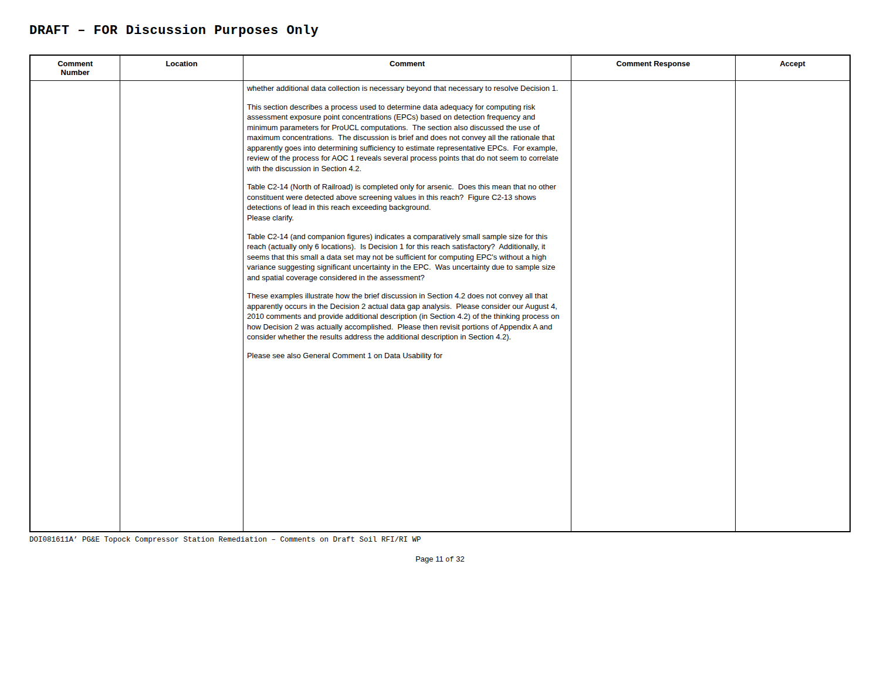DRAFT – FOR Discussion Purposes Only
| Comment Number | Location | Comment | Comment Response | Accept |
| --- | --- | --- | --- | --- |
| | | whether additional data collection is necessary beyond that necessary to resolve Decision 1. This section describes a process used to determine data adequacy for computing risk assessment exposure point concentrations (EPCs) based on detection frequency and minimum parameters for ProUCL computations. The section also discussed the use of maximum concentrations. The discussion is brief and does not convey all the rationale that apparently goes into determining sufficiency to estimate representative EPCs. For example, review of the process for AOC 1 reveals several process points that do not seem to correlate with the discussion in Section 4.2. Table C2-14 (North of Railroad) is completed only for arsenic. Does this mean that no other constituent were detected above screening values in this reach? Figure C2-13 shows detections of lead in this reach exceeding background. Please clarify. Table C2-14 (and companion figures) indicates a comparatively small sample size for this reach (actually only 6 locations). Is Decision 1 for this reach satisfactory? Additionally, it seems that this small a data set may not be sufficient for computing EPC's without a high variance suggesting significant uncertainty in the EPC. Was uncertainty due to sample size and spatial coverage considered in the assessment? These examples illustrate how the brief discussion in Section 4.2 does not convey all that apparently occurs in the Decision 2 actual data gap analysis. Please consider our August 4, 2010 comments and provide additional description (in Section 4.2) of the thinking process on how Decision 2 was actually accomplished. Please then revisit portions of Appendix A and consider whether the results address the additional description in Section 4.2). Please see also General Comment 1 on Data Usability for | | |
DOI081611A’ PG&E Topock Compressor Station Remediation – Comments on Draft Soil RFI/RI WP
Page 11 of 32